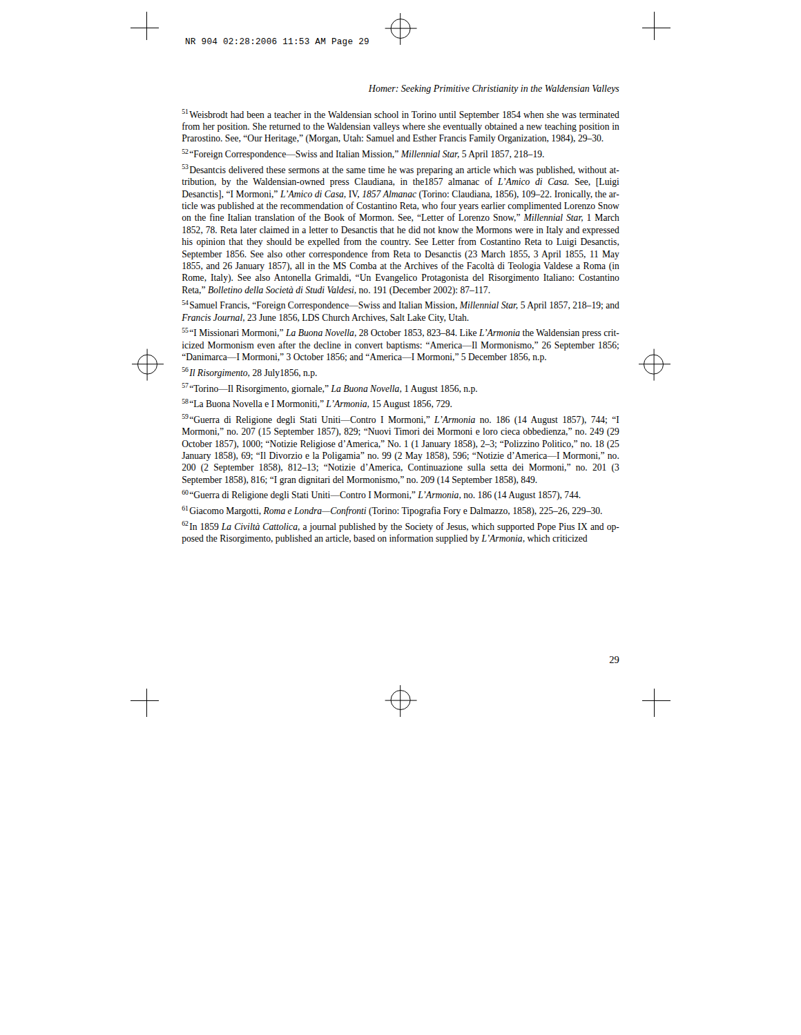NR 904 02:28:2006 11:53 AM Page 29
Homer: Seeking Primitive Christianity in the Waldensian Valleys
51Weisbrodt had been a teacher in the Waldensian school in Torino until September 1854 when she was terminated from her position. She returned to the Waldensian valleys where she eventually obtained a new teaching position in Prarostino. See, “Our Heritage,” (Morgan, Utah: Samuel and Esther Francis Family Organization, 1984), 29–30.
52“Foreign Correspondence—Swiss and Italian Mission,” Millennial Star, 5 April 1857, 218–19.
53Desantcis delivered these sermons at the same time he was preparing an article which was published, without attribution, by the Waldensian-owned press Claudiana, in the1857 almanac of L’Amico di Casa. See, [Luigi Desanctis], “I Mormoni,” L’Amico di Casa, IV, 1857 Almanac (Torino: Claudiana, 1856), 109–22. Ironically, the article was published at the recommendation of Costantino Reta, who four years earlier complimented Lorenzo Snow on the fine Italian translation of the Book of Mormon. See, “Letter of Lorenzo Snow,” Millennial Star, 1 March 1852, 78. Reta later claimed in a letter to Desanctis that he did not know the Mormons were in Italy and expressed his opinion that they should be expelled from the country. See Letter from Costantino Reta to Luigi Desanctis, September 1856. See also other correspondence from Reta to Desanctis (23 March 1855, 3 April 1855, 11 May 1855, and 26 January 1857), all in the MS Comba at the Archives of the Facoltà di Teologia Valdese a Roma (in Rome, Italy). See also Antonella Grimaldi, “Un Evangelico Protagonista del Risorgimento Italiano: Costantino Reta,” Bolletino della Società di Studi Valdesi, no. 191 (December 2002): 87–117.
54Samuel Francis, “Foreign Correspondence—Swiss and Italian Mission, Millennial Star, 5 April 1857, 218–19; and Francis Journal, 23 June 1856, LDS Church Archives, Salt Lake City, Utah.
55“I Missionari Mormoni,” La Buona Novella, 28 October 1853, 823–84. Like L’Armonia the Waldensian press criticized Mormonism even after the decline in convert baptisms: “America—Il Mormonismo,” 26 September 1856; “Danimarca—I Mormoni,” 3 October 1856; and “America—I Mormoni,” 5 December 1856, n.p.
56Il Risorgimento, 28 July1856, n.p.
57“Torino—Il Risorgimento, giornale,” La Buona Novella, 1 August 1856, n.p.
58“La Buona Novella e I Mormoniti,” L’Armonia, 15 August 1856, 729.
59“Guerra di Religione degli Stati Uniti—Contro I Mormoni,” L’Armonia no. 186 (14 August 1857), 744; “I Mormoni,” no. 207 (15 September 1857), 829; “Nuovi Timori dei Mormoni e loro cieca obbedienza,” no. 249 (29 October 1857), 1000; “Notizie Religiose d’America,” No. 1 (1 January 1858), 2–3; “Polizzino Politico,” no. 18 (25 January 1858), 69; “Il Divorzio e la Poligamia” no. 99 (2 May 1858), 596; “Notizie d’America—I Mormoni,” no. 200 (2 September 1858), 812–13; “Notizie d’America, Continuazione sulla setta dei Mormoni,” no. 201 (3 September 1858), 816; “I gran dignitari del Mormonismo,” no. 209 (14 September 1858), 849.
60“Guerra di Religione degli Stati Uniti—Contro I Mormoni,” L’Armonia, no. 186 (14 August 1857), 744.
61Giacomo Margotti, Roma e Londra—Confronti (Torino: Tipografia Fory e Dalmazzo, 1858), 225–26, 229–30.
62In 1859 La Civiltà Cattolica, a journal published by the Society of Jesus, which supported Pope Pius IX and opposed the Risorgimento, published an article, based on information supplied by L’Armonia, which criticized
29